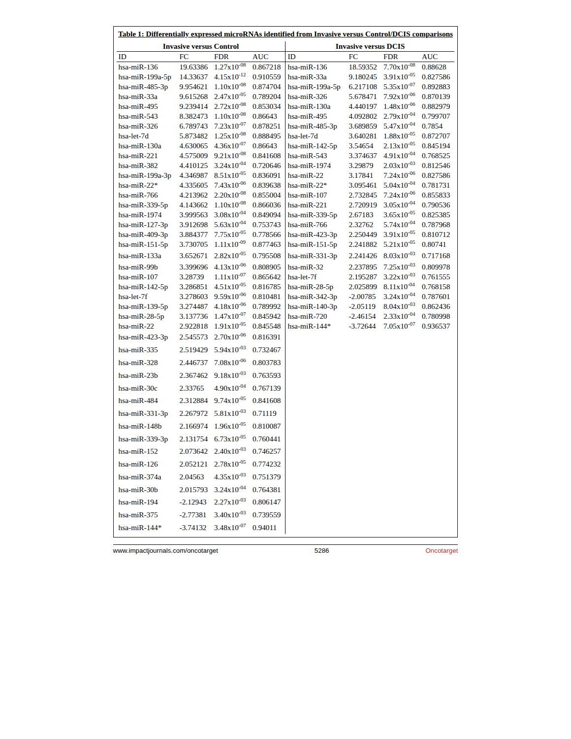Table 1: Differentially expressed microRNAs identified from Invasive versus Control/DCIS comparisons
| Invasive versus Control | Invasive versus DCIS |
| --- | --- |
| ID | FC | FDR | AUC | ID | FC | FDR | AUC |
| hsa-miR-136 | 19.63386 | 1.27x10 -08 | 0.867218 | hsa-miR-136 | 18.59352 | 7.70x10 -08 | 0.88628 |
| hsa-miR-199a-5p | 14.33637 | 4.15x10 -12 | 0.910559 | hsa-miR-33a | 9.180245 | 3.91x10 -05 | 0.827586 |
| hsa-miR-485-3p | 9.954621 | 1.10x10 -08 | 0.874704 | hsa-miR-199a-5p | 6.217108 | 5.35x10 -07 | 0.892883 |
| hsa-miR-33a | 9.615268 | 2.47x10 -05 | 0.789204 | hsa-miR-326 | 5.678471 | 7.92x10 -06 | 0.870139 |
| hsa-miR-495 | 9.239414 | 2.72x10 -08 | 0.853034 | hsa-miR-130a | 4.440197 | 1.48x10 -06 | 0.882979 |
| hsa-miR-543 | 8.382473 | 1.10x10 -08 | 0.86643 | hsa-miR-495 | 4.092802 | 2.79x10 -04 | 0.799707 |
| hsa-miR-326 | 6.789743 | 7.23x10 -07 | 0.878251 | hsa-miR-485-3p | 3.689859 | 5.47x10 -04 | 0.7854 |
| hsa-let-7d | 5.873482 | 1.25x10 -08 | 0.888495 | hsa-let-7d | 3.640281 | 1.88x10 -05 | 0.872707 |
| hsa-miR-130a | 4.630065 | 4.36x10 -07 | 0.86643 | hsa-miR-142-5p | 3.54654 | 2.13x10 -05 | 0.845194 |
| hsa-miR-221 | 4.575009 | 9.21x10 -08 | 0.841608 | hsa-miR-543 | 3.374637 | 4.91x10 -04 | 0.768525 |
| hsa-miR-382 | 4.410125 | 3.24x10 -04 | 0.720646 | hsa-miR-1974 | 3.29879 | 2.03x10 -03 | 0.812546 |
| hsa-miR-199a-3p | 4.346987 | 8.51x10 -05 | 0.836091 | hsa-miR-22 | 3.17841 | 7.24x10 -06 | 0.827586 |
| hsa-miR-22* | 4.335605 | 7.43x10 -06 | 0.839638 | hsa-miR-22* | 3.095461 | 5.04x10 -04 | 0.781731 |
| hsa-miR-766 | 4.213962 | 2.20x10 -08 | 0.855004 | hsa-miR-107 | 2.732845 | 7.24x10 -06 | 0.855833 |
| hsa-miR-339-5p | 4.143662 | 1.10x10 -08 | 0.866036 | hsa-miR-221 | 2.720919 | 3.05x10 -04 | 0.790536 |
| hsa-miR-1974 | 3.999563 | 3.08x10 -04 | 0.849094 | hsa-miR-339-5p | 2.67183 | 3.65x10 -05 | 0.825385 |
| hsa-miR-127-3p | 3.912698 | 5.63x10 -04 | 0.753743 | hsa-miR-766 | 2.32762 | 5.74x10 -04 | 0.787968 |
| hsa-miR-409-3p | 3.884377 | 7.75x10 -05 | 0.778566 | hsa-miR-423-3p | 2.250449 | 3.91x10 -05 | 0.810712 |
| hsa-miR-151-5p | 3.730705 | 1.11x10 -09 | 0.877463 | hsa-miR-151-5p | 2.241882 | 5.21x10 -05 | 0.80741 |
| hsa-miR-133a | 3.652671 | 2.82x10 -05 | 0.795508 | hsa-miR-331-3p | 2.241426 | 8.03x10 -03 | 0.717168 |
| hsa-miR-99b | 3.399696 | 4.13x10 -06 | 0.808905 | hsa-miR-32 | 2.237895 | 7.25x10 -03 | 0.809978 |
| hsa-miR-107 | 3.28739 | 1.11x10 -07 | 0.865642 | hsa-let-7f | 2.195287 | 3.22x10 -03 | 0.761555 |
| hsa-miR-142-5p | 3.286851 | 4.51x10 -05 | 0.816785 | hsa-miR-28-5p | 2.025899 | 8.11x10 -04 | 0.768158 |
| hsa-let-7f | 3.278603 | 9.59x10 -06 | 0.810481 | hsa-miR-342-3p | -2.00785 | 3.24x10 -04 | 0.787601 |
| hsa-miR-139-5p | 3.274487 | 4.18x10 -06 | 0.789992 | hsa-miR-140-3p | -2.05119 | 8.04x10 -03 | 0.862436 |
| hsa-miR-28-5p | 3.137736 | 1.47x10 -07 | 0.845942 | hsa-miR-720 | -2.46154 | 2.33x10 -04 | 0.780998 |
| hsa-miR-22 | 2.922818 | 1.91x10 -05 | 0.845548 | hsa-miR-144* | -3.72644 | 7.05x10 -07 | 0.936537 |
| hsa-miR-423-3p | 2.545573 | 2.70x10 -06 | 0.816391 | | | | |
| hsa-miR-335 | 2.519429 | 5.94x10 -03 | 0.732467 | | | | |
| hsa-miR-328 | 2.446737 | 7.08x10 -06 | 0.803783 | | | | |
| hsa-miR-23b | 2.367462 | 9.18x10 -03 | 0.763593 | | | | |
| hsa-miR-30c | 2.33765 | 4.90x10 -04 | 0.767139 | | | | |
| hsa-miR-484 | 2.312884 | 9.74x10 -05 | 0.841608 | | | | |
| hsa-miR-331-3p | 2.267972 | 5.81x10 -03 | 0.71119 | | | | |
| hsa-miR-148b | 2.166974 | 1.96x10 -05 | 0.810087 | | | | |
| hsa-miR-339-3p | 2.131754 | 6.73x10 -05 | 0.760441 | | | | |
| hsa-miR-152 | 2.073642 | 2.40x10 -03 | 0.746257 | | | | |
| hsa-miR-126 | 2.052121 | 2.78x10 -05 | 0.774232 | | | | |
| hsa-miR-374a | 2.04563 | 4.35x10 -03 | 0.751379 | | | | |
| hsa-miR-30b | 2.015793 | 3.24x10 -04 | 0.764381 | | | | |
| hsa-miR-194 | -2.12943 | 2.27x10 -03 | 0.806147 | | | | |
| hsa-miR-375 | -2.77381 | 3.40x10 -03 | 0.739559 | | | | |
| hsa-miR-144* | -3.74132 | 3.48x10 -07 | 0.94011 | | | | |
www.impactjournals.com/oncotarget
5286
Oncotarget